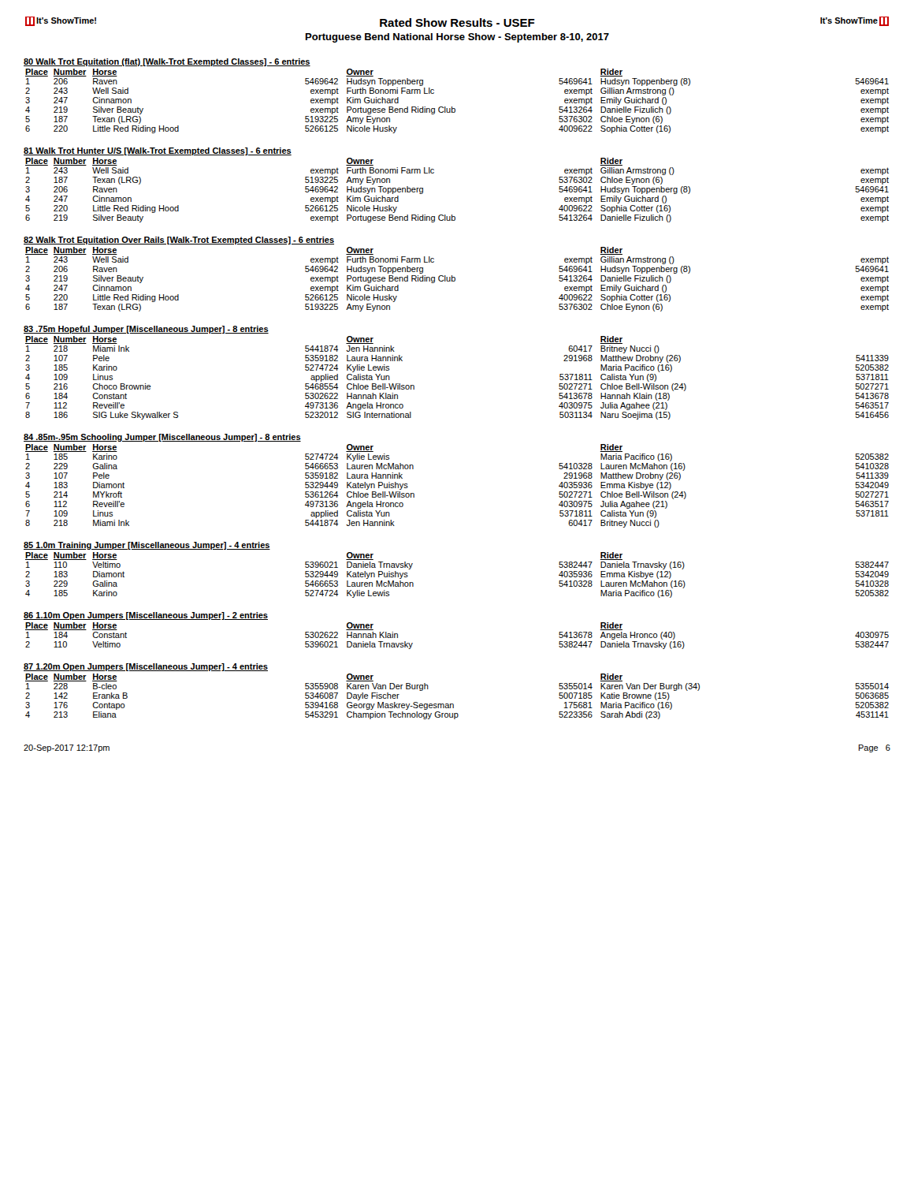It's ShowTime!
It's ShowTime
Rated Show Results - USEF
Portuguese Bend National Horse Show - September 8-10, 2017
80 Walk Trot Equitation (flat) [Walk-Trot Exempted Classes] - 6 entries
| Place | Number | Horse | | Owner | | Rider | |
| --- | --- | --- | --- | --- | --- | --- | --- |
| 1 | 206 | Raven | 5469642 | Hudsyn Toppenberg | 5469641 | Hudsyn Toppenberg (8) | 5469641 |
| 2 | 243 | Well Said | exempt | Furth Bonomi Farm Llc | exempt | Gillian Armstrong () | exempt |
| 3 | 247 | Cinnamon | exempt | Kim Guichard | exempt | Emily Guichard () | exempt |
| 4 | 219 | Silver Beauty | exempt | Portugese Bend Riding Club | 5413264 | Danielle Fizulich () | exempt |
| 5 | 187 | Texan (LRG) | 5193225 | Amy Eynon | 5376302 | Chloe Eynon (6) | exempt |
| 6 | 220 | Little Red Riding Hood | 5266125 | Nicole Husky | 4009622 | Sophia Cotter (16) | exempt |
81 Walk Trot Hunter U/S [Walk-Trot Exempted Classes] - 6 entries
| Place | Number | Horse | | Owner | | Rider | |
| --- | --- | --- | --- | --- | --- | --- | --- |
| 1 | 243 | Well Said | exempt | Furth Bonomi Farm Llc | exempt | Gillian Armstrong () | exempt |
| 2 | 187 | Texan (LRG) | 5193225 | Amy Eynon | 5376302 | Chloe Eynon (6) | exempt |
| 3 | 206 | Raven | 5469642 | Hudsyn Toppenberg | 5469641 | Hudsyn Toppenberg (8) | 5469641 |
| 4 | 247 | Cinnamon | exempt | Kim Guichard | exempt | Emily Guichard () | exempt |
| 5 | 220 | Little Red Riding Hood | 5266125 | Nicole Husky | 4009622 | Sophia Cotter (16) | exempt |
| 6 | 219 | Silver Beauty | exempt | Portugese Bend Riding Club | 5413264 | Danielle Fizulich () | exempt |
82 Walk Trot Equitation Over Rails [Walk-Trot Exempted Classes] - 6 entries
| Place | Number | Horse | | Owner | | Rider | |
| --- | --- | --- | --- | --- | --- | --- | --- |
| 1 | 243 | Well Said | exempt | Furth Bonomi Farm Llc | exempt | Gillian Armstrong () | exempt |
| 2 | 206 | Raven | 5469642 | Hudsyn Toppenberg | 5469641 | Hudsyn Toppenberg (8) | 5469641 |
| 3 | 219 | Silver Beauty | exempt | Portugese Bend Riding Club | 5413264 | Danielle Fizulich () | exempt |
| 4 | 247 | Cinnamon | exempt | Kim Guichard | exempt | Emily Guichard () | exempt |
| 5 | 220 | Little Red Riding Hood | 5266125 | Nicole Husky | 4009622 | Sophia Cotter (16) | exempt |
| 6 | 187 | Texan (LRG) | 5193225 | Amy Eynon | 5376302 | Chloe Eynon (6) | exempt |
83 .75m Hopeful Jumper [Miscellaneous Jumper] - 8 entries
| Place | Number | Horse | | Owner | | Rider | |
| --- | --- | --- | --- | --- | --- | --- | --- |
| 1 | 218 | Miami Ink | 5441874 | Jen Hannink | 60417 | Britney Nucci () | |
| 2 | 107 | Pele | 5359182 | Laura Hannink | 291968 | Matthew Drobny (26) | 5411339 |
| 3 | 185 | Karino | 5274724 | Kylie Lewis | | Maria Pacifico (16) | 5205382 |
| 4 | 109 | Linus | applied | Calista Yun | 5371811 | Calista Yun (9) | 5371811 |
| 5 | 216 | Choco Brownie | 5468554 | Chloe Bell-Wilson | 5027271 | Chloe Bell-Wilson (24) | 5027271 |
| 6 | 184 | Constant | 5302622 | Hannah Klain | 5413678 | Hannah Klain (18) | 5413678 |
| 7 | 112 | Reveill'e | 4973136 | Angela Hronco | 4030975 | Julia Agahee (21) | 5463517 |
| 8 | 186 | SIG Luke Skywalker S | 5232012 | SIG International | 5031134 | Naru Soejima (15) | 5416456 |
84 .85m-.95m Schooling Jumper [Miscellaneous Jumper] - 8 entries
| Place | Number | Horse | | Owner | | Rider | |
| --- | --- | --- | --- | --- | --- | --- | --- |
| 1 | 185 | Karino | 5274724 | Kylie Lewis | | Maria Pacifico (16) | 5205382 |
| 2 | 229 | Galina | 5466653 | Lauren McMahon | 5410328 | Lauren McMahon (16) | 5410328 |
| 3 | 107 | Pele | 5359182 | Laura Hannink | 291968 | Matthew Drobny (26) | 5411339 |
| 4 | 183 | Diamont | 5329449 | Katelyn Puishys | 4035936 | Emma Kisbye (12) | 5342049 |
| 5 | 214 | MYkroft | 5361264 | Chloe Bell-Wilson | 5027271 | Chloe Bell-Wilson (24) | 5027271 |
| 6 | 112 | Reveill'e | 4973136 | Angela Hronco | 4030975 | Julia Agahee (21) | 5463517 |
| 7 | 109 | Linus | applied | Calista Yun | 5371811 | Calista Yun (9) | 5371811 |
| 8 | 218 | Miami Ink | 5441874 | Jen Hannink | 60417 | Britney Nucci () | |
85 1.0m Training Jumper [Miscellaneous Jumper] - 4 entries
| Place | Number | Horse | | Owner | | Rider | |
| --- | --- | --- | --- | --- | --- | --- | --- |
| 1 | 110 | Veltimo | 5396021 | Daniela Trnavsky | 5382447 | Daniela Trnavsky (16) | 5382447 |
| 2 | 183 | Diamont | 5329449 | Katelyn Puishys | 4035936 | Emma Kisbye (12) | 5342049 |
| 3 | 229 | Galina | 5466653 | Lauren McMahon | 5410328 | Lauren McMahon (16) | 5410328 |
| 4 | 185 | Karino | 5274724 | Kylie Lewis | | Maria Pacifico (16) | 5205382 |
86 1.10m Open Jumpers [Miscellaneous Jumper] - 2 entries
| Place | Number | Horse | | Owner | | Rider | |
| --- | --- | --- | --- | --- | --- | --- | --- |
| 1 | 184 | Constant | 5302622 | Hannah Klain | 5413678 | Angela Hronco (40) | 4030975 |
| 2 | 110 | Veltimo | 5396021 | Daniela Trnavsky | 5382447 | Daniela Trnavsky (16) | 5382447 |
87 1.20m Open Jumpers [Miscellaneous Jumper] - 4 entries
| Place | Number | Horse | | Owner | | Rider | |
| --- | --- | --- | --- | --- | --- | --- | --- |
| 1 | 228 | B-cleo | 5355908 | Karen Van Der Burgh | 5355014 | Karen Van Der Burgh (34) | 5355014 |
| 2 | 142 | Eranka B | 5346087 | Dayle Fischer | 5007185 | Katie Browne (15) | 5063685 |
| 3 | 176 | Contapo | 5394168 | Georgy Maskrey-Segesman | 175681 | Maria Pacifico (16) | 5205382 |
| 4 | 213 | Eliana | 5453291 | Champion Technology Group | 5223356 | Sarah Abdi (23) | 4531141 |
20-Sep-2017 12:17pm
Page 6